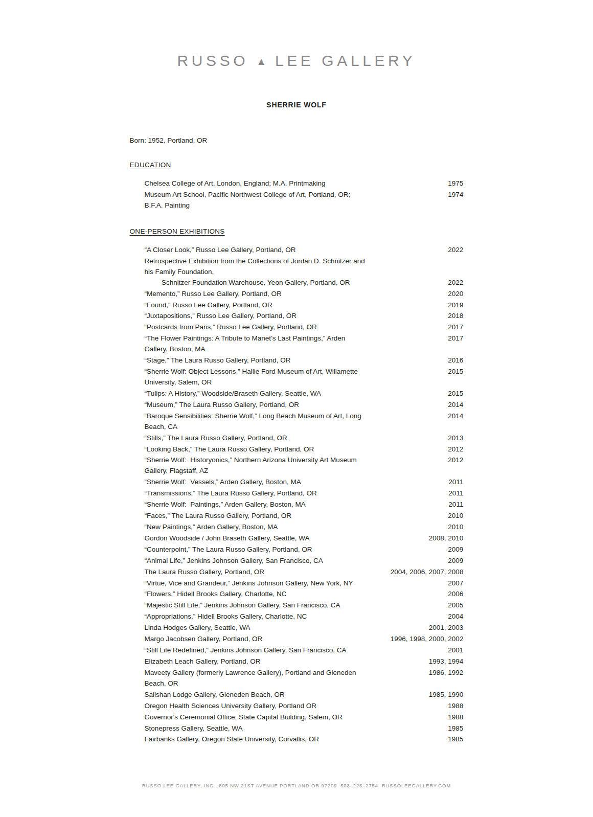RUSSO ▲ LEE GALLERY
SHERRIE WOLF
Born: 1952, Portland, OR
EDUCATION
| Chelsea College of Art, London, England; M.A. Printmaking | 1975 |
| Museum Art School, Pacific Northwest College of Art, Portland, OR; B.F.A. Painting | 1974 |
ONE-PERSON EXHIBITIONS
| “A Closer Look,” Russo Lee Gallery, Portland, OR | 2022 |
| Retrospective Exhibition from the Collections of Jordan D. Schnitzer and his Family Foundation, Schnitzer Foundation Warehouse, Yeon Gallery, Portland, OR | 2022 |
| “Memento,” Russo Lee Gallery, Portland, OR | 2020 |
| “Found,” Russo Lee Gallery, Portland, OR | 2019 |
| “Juxtapositions,” Russo Lee Gallery, Portland, OR | 2018 |
| “Postcards from Paris,” Russo Lee Gallery, Portland, OR | 2017 |
| “The Flower Paintings: A Tribute to Manet’s Last Paintings,” Arden Gallery, Boston, MA | 2017 |
| “Stage,” The Laura Russo Gallery, Portland, OR | 2016 |
| “Sherrie Wolf: Object Lessons,” Hallie Ford Museum of Art, Willamette University, Salem, OR | 2015 |
| “Tulips: A History,” Woodside/Braseth Gallery, Seattle, WA | 2015 |
| “Museum,” The Laura Russo Gallery, Portland, OR | 2014 |
| “Baroque Sensibilities: Sherrie Wolf,” Long Beach Museum of Art, Long Beach, CA | 2014 |
| “Stills,” The Laura Russo Gallery, Portland, OR | 2013 |
| “Looking Back,” The Laura Russo Gallery, Portland, OR | 2012 |
| “Sherrie Wolf: Historyonics,” Northern Arizona University Art Museum Gallery, Flagstaff, AZ | 2012 |
| “Sherrie Wolf: Vessels,” Arden Gallery, Boston, MA | 2011 |
| “Transmissions,” The Laura Russo Gallery, Portland, OR | 2011 |
| “Sherrie Wolf: Paintings,” Arden Gallery, Boston, MA | 2011 |
| “Faces,” The Laura Russo Gallery, Portland, OR | 2010 |
| “New Paintings,” Arden Gallery, Boston, MA | 2010 |
| Gordon Woodside / John Braseth Gallery, Seattle, WA | 2008, 2010 |
| “Counterpoint,” The Laura Russo Gallery, Portland, OR | 2009 |
| “Animal Life,” Jenkins Johnson Gallery, San Francisco, CA | 2009 |
| The Laura Russo Gallery, Portland, OR | 2004, 2006, 2007, 2008 |
| “Virtue, Vice and Grandeur,” Jenkins Johnson Gallery, New York, NY | 2007 |
| “Flowers,” Hidell Brooks Gallery, Charlotte, NC | 2006 |
| “Majestic Still Life,” Jenkins Johnson Gallery, San Francisco, CA | 2005 |
| “Appropriations,” Hidell Brooks Gallery, Charlotte, NC | 2004 |
| Linda Hodges Gallery, Seattle, WA | 2001, 2003 |
| Margo Jacobsen Gallery, Portland, OR | 1996, 1998, 2000, 2002 |
| “Still Life Redefined,” Jenkins Johnson Gallery, San Francisco, CA | 2001 |
| Elizabeth Leach Gallery, Portland, OR | 1993, 1994 |
| Maveety Gallery (formerly Lawrence Gallery), Portland and Gleneden Beach, OR | 1986, 1992 |
| Salishan Lodge Gallery, Gleneden Beach, OR | 1985, 1990 |
| Oregon Health Sciences University Gallery, Portland OR | 1988 |
| Governor's Ceremonial Office, State Capital Building, Salem, OR | 1988 |
| Stonepress Gallery, Seattle, WA | 1985 |
| Fairbanks Gallery, Oregon State University, Corvallis, OR | 1985 |
RUSSO LEE GALLERY, INC. 805 NW 21ST AVENUE PORTLAND OR 97209 503–226–2754 RUSSOLEEGALLERY.COM